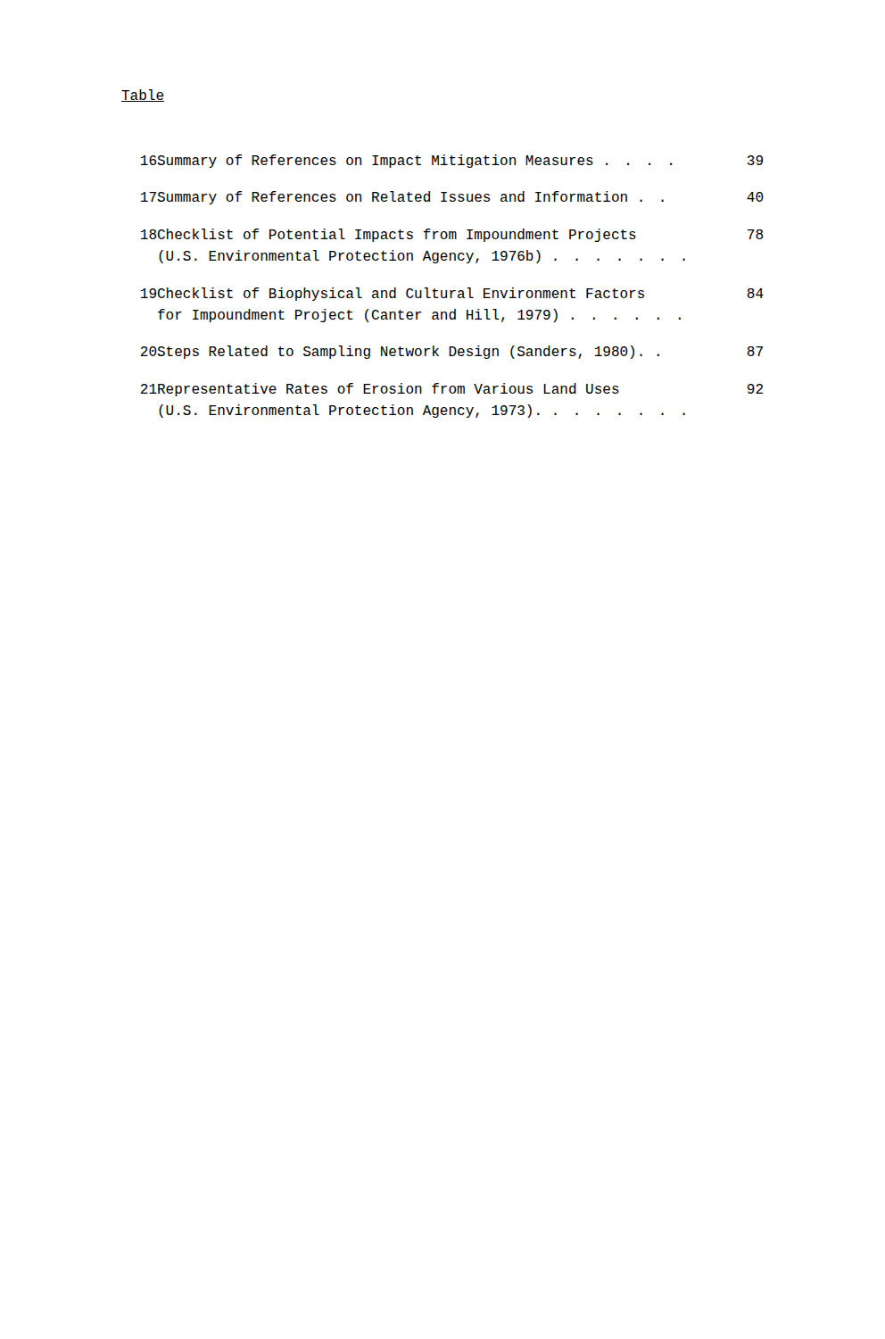Table
| 16 | Summary of References on Impact Mitigation Measures . . . . | 39 |
| 17 | Summary of References on Related Issues and Information . . | 40 |
| 18 | Checklist of Potential Impacts from Impoundment Projects (U.S. Environmental Protection Agency, 1976b) . . . . . . . | 78 |
| 19 | Checklist of Biophysical and Cultural Environment Factors for Impoundment Project (Canter and Hill, 1979) . . . . . . | 84 |
| 20 | Steps Related to Sampling Network Design (Sanders, 1980). . | 87 |
| 21 | Representative Rates of Erosion from Various Land Uses (U.S. Environmental Protection Agency, 1973). . . . . . . . | 92 |